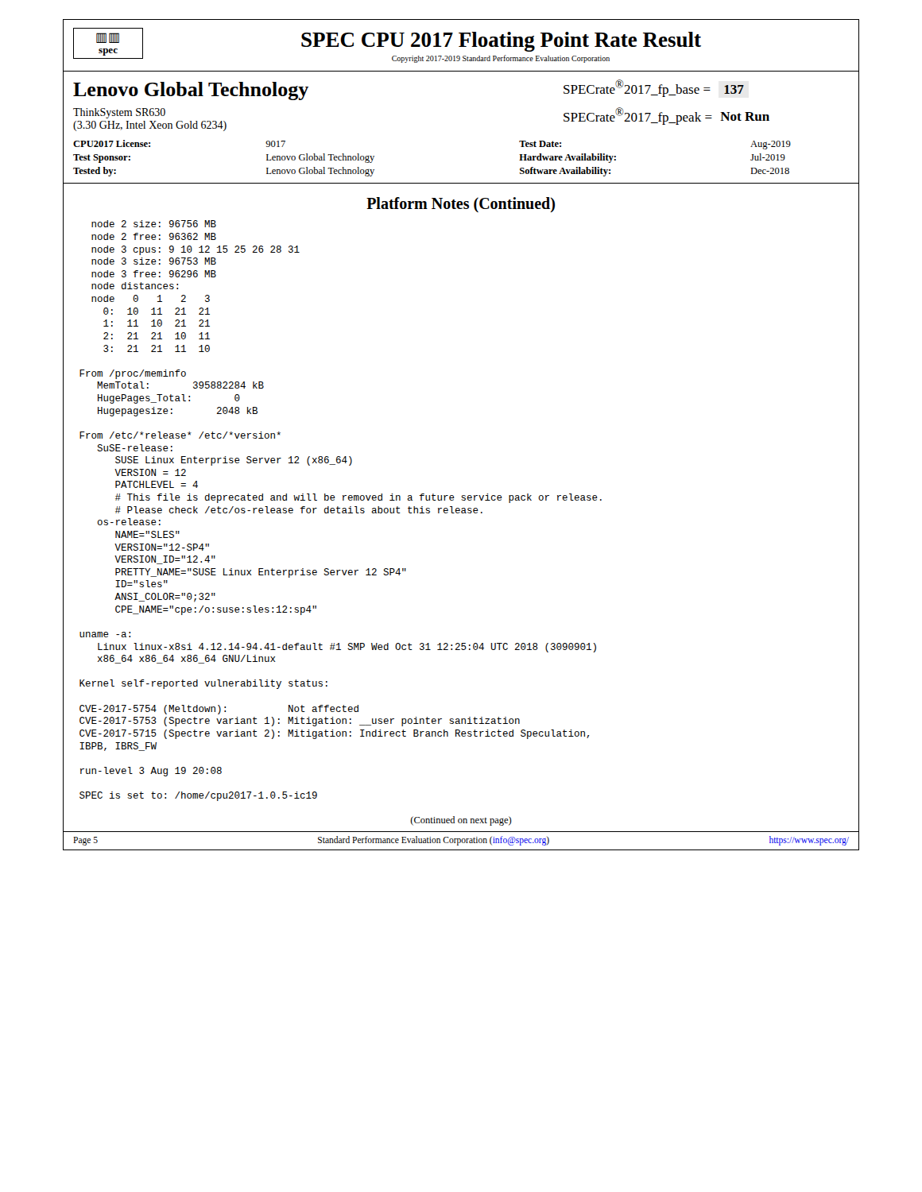▥▥
spec
SPEC CPU 2017 Floating Point Rate Result
Copyright 2017-2019 Standard Performance Evaluation Corporation
Lenovo Global Technology
ThinkSystem SR630 (3.30 GHz, Intel Xeon Gold 6234)
SPECrate®2017_fp_base = 137
SPECrate®2017_fp_peak = Not Run
| CPU2017 License: | 9017 | Test Date: | Aug-2019 |
| Test Sponsor: | Lenovo Global Technology | Hardware Availability: | Jul-2019 |
| Tested by: | Lenovo Global Technology | Software Availability: | Dec-2018 |
Platform Notes (Continued)
   node 2 size: 96756 MB
   node 2 free: 96362 MB
   node 3 cpus: 9 10 12 15 25 26 28 31
   node 3 size: 96753 MB
   node 3 free: 96296 MB
   node distances:
   node   0   1   2   3
     0:  10  11  21  21
     1:  11  10  21  21
     2:  21  21  10  11
     3:  21  21  11  10

 From /proc/meminfo
    MemTotal:       395882284 kB
    HugePages_Total:       0
    Hugepagesize:       2048 kB

 From /etc/*release* /etc/*version*
    SuSE-release:
       SUSE Linux Enterprise Server 12 (x86_64)
       VERSION = 12
       PATCHLEVEL = 4
       # This file is deprecated and will be removed in a future service pack or release.
       # Please check /etc/os-release for details about this release.
    os-release:
       NAME="SLES"
       VERSION="12-SP4"
       VERSION_ID="12.4"
       PRETTY_NAME="SUSE Linux Enterprise Server 12 SP4"
       ID="sles"
       ANSI_COLOR="0;32"
       CPE_NAME="cpe:/o:suse:sles:12:sp4"

 uname -a:
    Linux linux-x8si 4.12.14-94.41-default #1 SMP Wed Oct 31 12:25:04 UTC 2018 (3090901)
    x86_64 x86_64 x86_64 GNU/Linux

 Kernel self-reported vulnerability status:

 CVE-2017-5754 (Meltdown):          Not affected
 CVE-2017-5753 (Spectre variant 1): Mitigation: __user pointer sanitization
 CVE-2017-5715 (Spectre variant 2): Mitigation: Indirect Branch Restricted Speculation,
 IBPB, IBRS_FW

 run-level 3 Aug 19 20:08

 SPEC is set to: /home/cpu2017-1.0.5-ic19
(Continued on next page)
Page 5
Standard Performance Evaluation Corporation (info@spec.org)
https://www.spec.org/